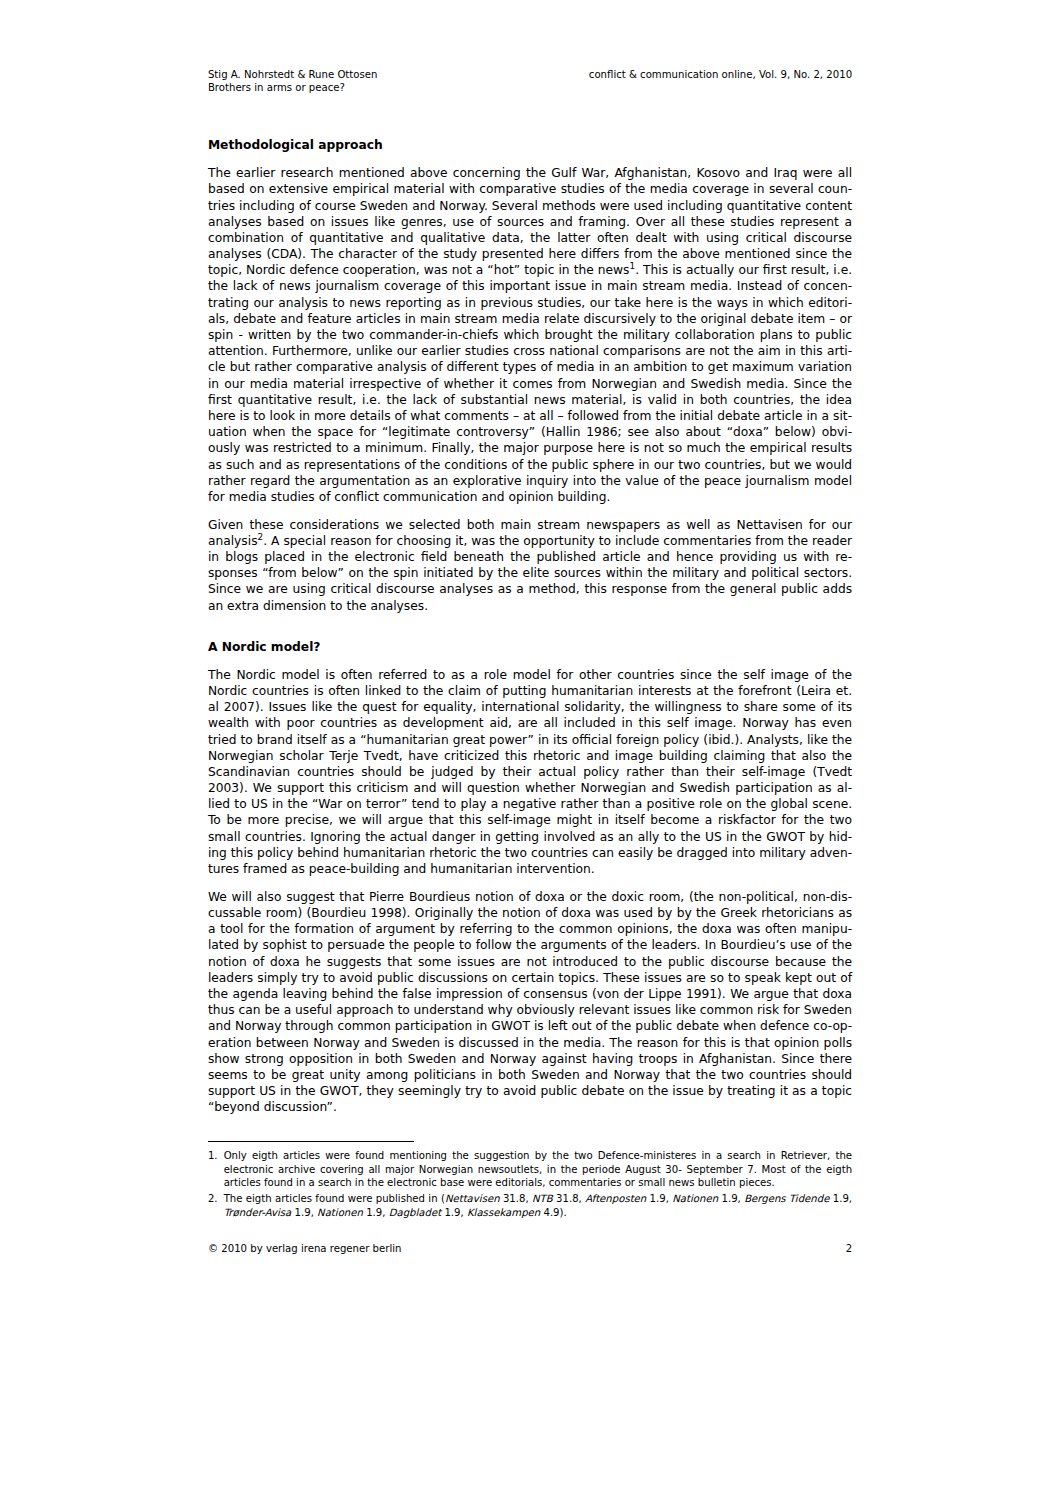Stig A. Nohrstedt & Rune Ottosen
Brothers in arms or peace?
conflict & communication online, Vol. 9, No. 2, 2010
Methodological approach
The earlier research mentioned above concerning the Gulf War, Afghanistan, Kosovo and Iraq were all based on extensive empirical material with comparative studies of the media coverage in several countries including of course Sweden and Norway. Several methods were used including quantitative content analyses based on issues like genres, use of sources and framing. Over all these studies represent a combination of quantitative and qualitative data, the latter often dealt with using critical discourse analyses (CDA). The character of the study presented here differs from the above mentioned since the topic, Nordic defence cooperation, was not a “hot” topic in the news1. This is actually our first result, i.e. the lack of news journalism coverage of this important issue in main stream media. Instead of concentrating our analysis to news reporting as in previous studies, our take here is the ways in which editorials, debate and feature articles in main stream media relate discursively to the original debate item – or spin - written by the two commander-in-chiefs which brought the military collaboration plans to public attention. Furthermore, unlike our earlier studies cross national comparisons are not the aim in this article but rather comparative analysis of different types of media in an ambition to get maximum variation in our media material irrespective of whether it comes from Norwegian and Swedish media. Since the first quantitative result, i.e. the lack of substantial news material, is valid in both countries, the idea here is to look in more details of what comments – at all – followed from the initial debate article in a situation when the space for “legitimate controversy” (Hallin 1986; see also about “doxa” below) obviously was restricted to a minimum. Finally, the major purpose here is not so much the empirical results as such and as representations of the conditions of the public sphere in our two countries, but we would rather regard the argumentation as an explorative inquiry into the value of the peace journalism model for media studies of conflict communication and opinion building.
Given these considerations we selected both main stream newspapers as well as Nettavisen for our analysis2. A special reason for choosing it, was the opportunity to include commentaries from the reader in blogs placed in the electronic field beneath the published article and hence providing us with responses “from below” on the spin initiated by the elite sources within the military and political sectors. Since we are using critical discourse analyses as a method, this response from the general public adds an extra dimension to the analyses.
A Nordic model?
The Nordic model is often referred to as a role model for other countries since the self image of the Nordic countries is often linked to the claim of putting humanitarian interests at the forefront (Leira et. al 2007). Issues like the quest for equality, international solidarity, the willingness to share some of its wealth with poor countries as development aid, are all included in this self image. Norway has even tried to brand itself as a “humanitarian great power” in its official foreign policy (ibid.). Analysts, like the Norwegian scholar Terje Tvedt, have criticized this rhetoric and image building claiming that also the Scandinavian countries should be judged by their actual policy rather than their self-image (Tvedt 2003). We support this criticism and will question whether Norwegian and Swedish participation as allied to US in the “War on terror” tend to play a negative rather than a positive role on the global scene. To be more precise, we will argue that this self-image might in itself become a riskfactor for the two small countries. Ignoring the actual danger in getting involved as an ally to the US in the GWOT by hiding this policy behind humanitarian rhetoric the two countries can easily be dragged into military adventures framed as peace-building and humanitarian intervention.
We will also suggest that Pierre Bourdieus notion of doxa or the doxic room, (the non-political, non-discussable room) (Bourdieu 1998). Originally the notion of doxa was used by by the Greek rhetoricians as a tool for the formation of argument by referring to the common opinions, the doxa was often manipulated by sophist to persuade the people to follow the arguments of the leaders. In Bourdieu’s use of the notion of doxa he suggests that some issues are not introduced to the public discourse because the leaders simply try to avoid public discussions on certain topics. These issues are so to speak kept out of the agenda leaving behind the false impression of consensus (von der Lippe 1991). We argue that doxa thus can be a useful approach to understand why obviously relevant issues like common risk for Sweden and Norway through common participation in GWOT is left out of the public debate when defence co-operation between Norway and Sweden is discussed in the media. The reason for this is that opinion polls show strong opposition in both Sweden and Norway against having troops in Afghanistan. Since there seems to be great unity among politicians in both Sweden and Norway that the two countries should support US in the GWOT, they seemingly try to avoid public debate on the issue by treating it as a topic “beyond discussion”.
1.
Only eigth articles were found mentioning the suggestion by the two Defence-ministeres in a search in Retriever, the electronic archive covering all major Norwegian newsoutlets, in the periode August 30- September 7. Most of the eigth articles found in a search in the electronic base were editorials, commentaries or small news bulletin pieces.
2.
The eigth articles found were published in (Nettavisen 31.8, NTB 31.8, Aftenposten 1.9, Nationen 1.9, Bergens Tidende 1.9, Trønder-Avisa 1.9, Nationen 1.9, Dagbladet 1.9, Klassekampen 4.9).
© 2010 by verlag irena regener berlin
2